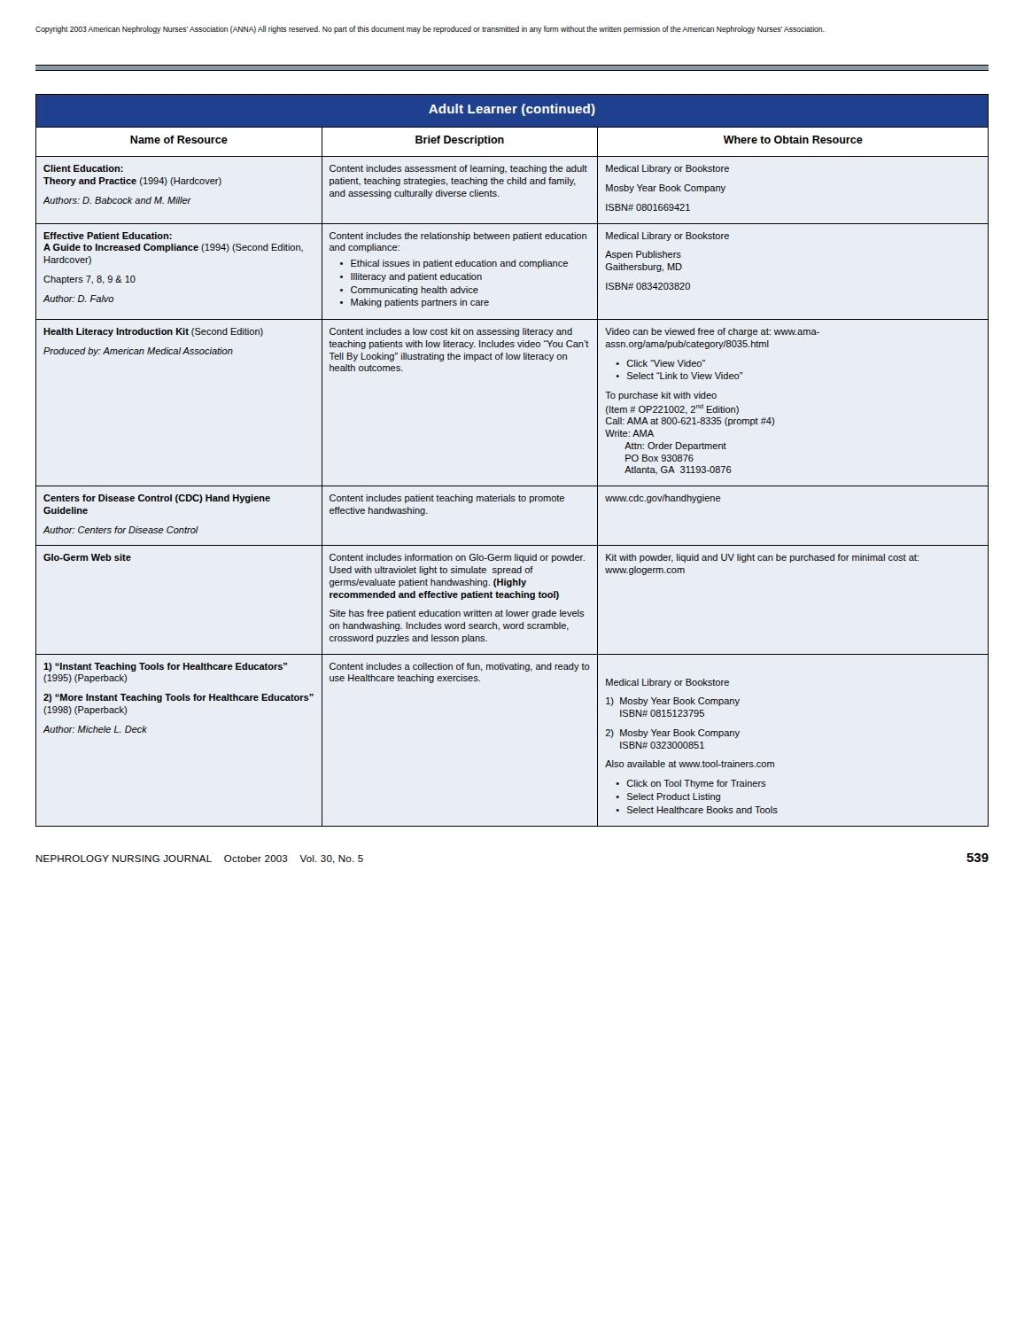Copyright 2003 American Nephrology Nurses’ Association (ANNA) All rights reserved. No part of this document may be reproduced or transmitted in any form without the written permission of the American Nephrology Nurses' Association.
| Adult Learner (continued) |
| --- |
| Name of Resource | Brief Description | Where to Obtain Resource |
| Client Education: Theory and Practice (1994) (Hardcover) Authors: D. Babcock and M. Miller | Content includes assessment of learning, teaching the adult patient, teaching strategies, teaching the child and family, and assessing culturally diverse clients. | Medical Library or Bookstore Mosby Year Book Company ISBN# 0801669421 |
| Effective Patient Education: A Guide to Increased Compliance (1994) (Second Edition, Hardcover) Chapters 7, 8, 9 & 10 Author: D. Falvo | Content includes the relationship between patient education and compliance: Ethical issues in patient education and compliance Illiteracy and patient education Communicating health advice Making patients partners in care | Medical Library or Bookstore Aspen Publishers Gaithersburg, MD ISBN# 0834203820 |
| Health Literacy Introduction Kit (Second Edition) Produced by: American Medical Association | Content includes a low cost kit on assessing literacy and teaching patients with low literacy. Includes video “You Can’t Tell By Looking” illustrating the impact of low literacy on health outcomes. | Video can be viewed free of charge at: www.ama-assn.org/ama/pub/category/8035.html Click “View Video” Select “Link to View Video” To purchase kit with video (Item # OP221002, 2 nd Edition) Call: AMA at 800-621-8335 (prompt #4) Write: AMA Attn: Order Department PO Box 930876 Atlanta, GA 31193-0876 |
| Centers for Disease Control (CDC) Hand Hygiene Guideline Author: Centers for Disease Control | Content includes patient teaching materials to promote effective handwashing. | www.cdc.gov/handhygiene |
| Glo-Germ Web site | Content includes information on Glo-Germ liquid or powder. Used with ultraviolet light to simulate spread of germs/evaluate patient handwashing. (Highly recommended and effective patient teaching tool) Site has free patient education written at lower grade levels on handwashing. Includes word search, word scramble, crossword puzzles and lesson plans. | Kit with powder, liquid and UV light can be purchased for minimal cost at: www.glogerm.com |
| 1) “Instant Teaching Tools for Healthcare Educators” (1995) (Paperback) 2) “More Instant Teaching Tools for Healthcare Educators” (1998) (Paperback) Author: Michele L. Deck | Content includes a collection of fun, motivating, and ready to use Healthcare teaching exercises. | Medical Library or Bookstore 1) Mosby Year Book Company ISBN# 0815123795 2) Mosby Year Book Company ISBN# 0323000851 Also available at www.tool-trainers.com Click on Tool Thyme for Trainers Select Product Listing Select Healthcare Books and Tools |
NEPHROLOGY NURSING JOURNAL October 2003 Vol. 30, No. 5
539